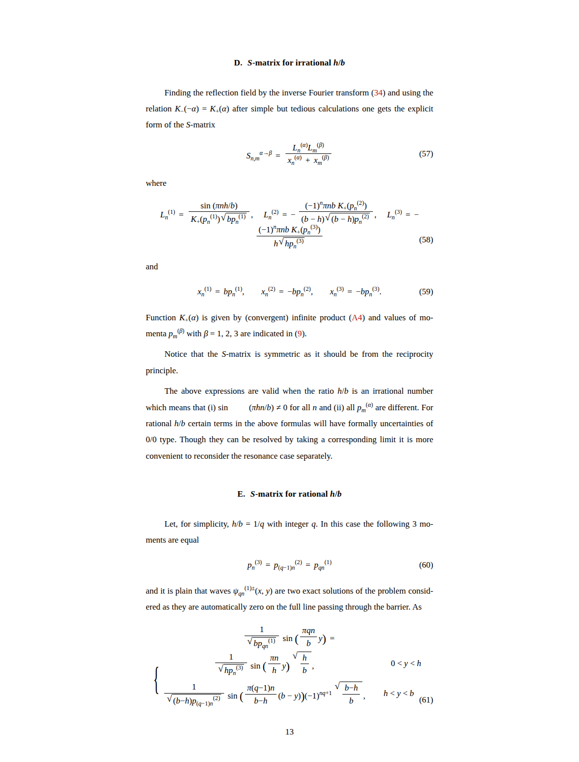D. S-matrix for irrational h/b
Finding the reflection field by the inverse Fourier transform (34) and using the relation K−(−α) = K+(α) after simple but tedious calculations one gets the explicit form of the S-matrix
Sn,mα→β = Ln(α)Lm(β) xn(α) + xm(β) (57)
where
Ln(1) = sin (πnh/b) K+(pn(1))bpn(1) , Ln(2) = − (−1)nπnb K+(pn(2)) (b − h)(b − h)pn(2) , Ln(3) = − (−1)nπnb K+(pn(3)) hhpn(3) (58)
and
xn(1) = bpn(1), xn(2) = −bpn(2), xn(3) = −bpn(3). (59)
Function K+(α) is given by (convergent) infinite product (A4) and values of momenta pm(β) with β = 1, 2, 3 are indicated in (9).
Notice that the S-matrix is symmetric as it should be from the reciprocity principle.
The above expressions are valid when the ratio h/b is an irrational number which means that (i) sin (πhn/b) ≠ 0 for all n and (ii) all pm(α) are different. For rational h/b certain terms in the above formulas will have formally uncertainties of 0/0 type. Though they can be resolved by taking a corresponding limit it is more convenient to reconsider the resonance case separately.
E. S-matrix for rational h/b
Let, for simplicity, h/b = 1/q with integer q. In this case the following 3 moments are equal
pn(3) = p(q−1)n(2) = pqn(1) (60)
and it is plain that waves ψqn(1)±(x, y) are two exact solutions of the problem considered as they are automatically zero on the full line passing through the barrier. As
1 bpqn(1) sin (πqn b y) = {
| 1 hp n (3) sin ( πn h y ) h b , | 0 < y < h |
| 1 ( b − h ) p ( q −1) n (2) sin ( π ( q −1) n b − h ( b − y ) ) (−1) nq +1 b − h b , | h < y < b |
(61)
13